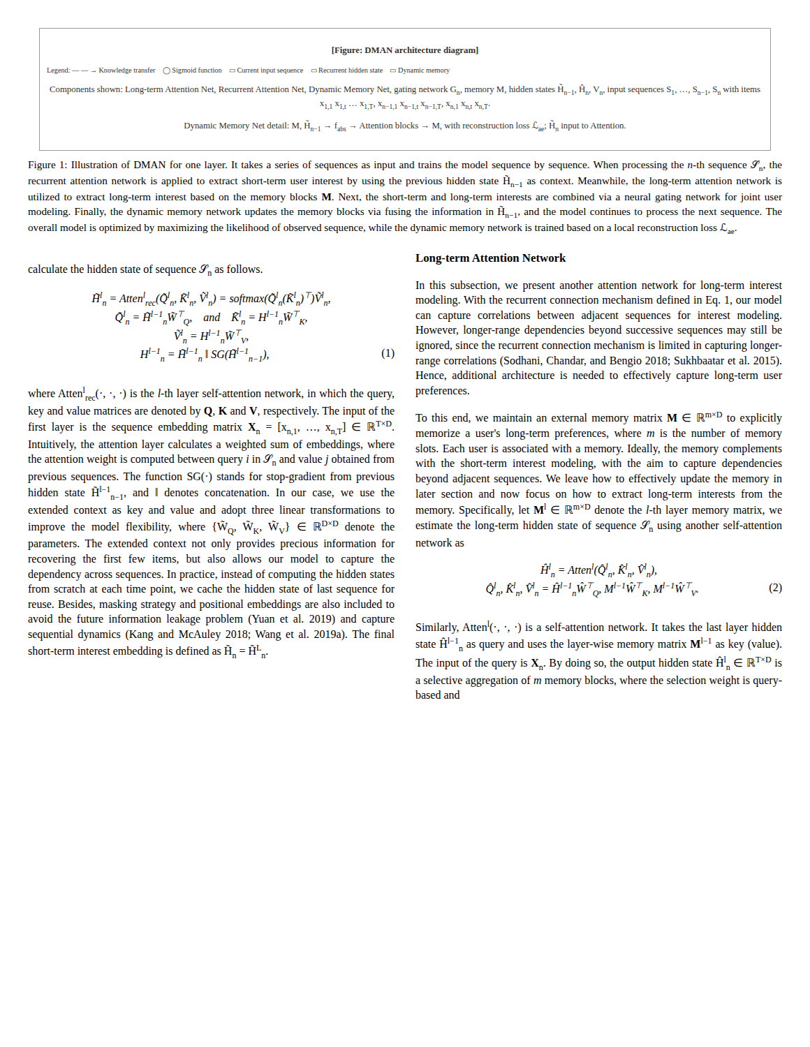[Figure: DMAN architecture diagram]
Legend: — — → Knowledge transfer ◯ Sigmoid function ▭ Current input sequence ▭ Recurrent hidden state ▭ Dynamic memory
Components shown: Long-term Attention Net, Recurrent Attention Net, Dynamic Memory Net, gating network Gn, memory M, hidden states H̃n−1, Ĥn, Vn, input sequences S1, …, Sn−1, Sn with items x1,1 x1,t … x1,T, xn−1,1 xn−1,t xn−1,T, xn,1 xn,t xn,T.
Dynamic Memory Net detail: M, H̃n−1 → fabs → Attention blocks → M, with reconstruction loss ℒae; H̃n input to Attention.
Figure 1: Illustration of DMAN for one layer. It takes a series of sequences as input and trains the model sequence by sequence. When processing the n-th sequence 𝒮n, the recurrent attention network is applied to extract short-term user interest by using the previous hidden state H̃n−1 as context. Meanwhile, the long-term attention network is utilized to extract long-term interest based on the memory blocks M. Next, the short-term and long-term interests are combined via a neural gating network for joint user modeling. Finally, the dynamic memory network updates the memory blocks via fusing the information in H̃n−1, and the model continues to process the next sequence. The overall model is optimized by maximizing the likelihood of observed sequence, while the dynamic memory network is trained based on a local reconstruction loss ℒae.
calculate the hidden state of sequence 𝒮n as follows.
H̃ln = Attenlrec(Q̃ln, K̃ln, Ṽln) = softmax(Q̃ln(K̃ln)⊤)Ṽln,
Q̃ln = H̃l−1nW̃⊤Q, and K̃ln = Hl−1nW̃⊤K,
Ṽln = Hl−1nW̃⊤V,
Hl−1n = H̃l−1n ‖ SG(H̃l−1n−1), (1)
where Attenlrec(·, ·, ·) is the l-th layer self-attention network, in which the query, key and value matrices are denoted by Q, K and V, respectively. The input of the first layer is the sequence embedding matrix Xn = [xn,1, …, xn,T] ∈ ℝT×D. Intuitively, the attention layer calculates a weighted sum of embeddings, where the attention weight is computed between query i in 𝒮n and value j obtained from previous sequences. The function SG(·) stands for stop-gradient from previous hidden state H̃l−1n−1, and ‖ denotes concatenation. In our case, we use the extended context as key and value and adopt three linear transformations to improve the model flexibility, where {W̃Q, W̃K, W̃V} ∈ ℝD×D denote the parameters. The extended context not only provides precious information for recovering the first few items, but also allows our model to capture the dependency across sequences. In practice, instead of computing the hidden states from scratch at each time point, we cache the hidden state of last sequence for reuse. Besides, masking strategy and positional embeddings are also included to avoid the future information leakage problem (Yuan et al. 2019) and capture sequential dynamics (Kang and McAuley 2018; Wang et al. 2019a). The final short-term interest embedding is defined as H̃n = H̃Ln.
Long-term Attention Network
In this subsection, we present another attention network for long-term interest modeling. With the recurrent connection mechanism defined in Eq. 1, our model can capture correlations between adjacent sequences for interest modeling. However, longer-range dependencies beyond successive sequences may still be ignored, since the recurrent connection mechanism is limited in capturing longer-range correlations (Sodhani, Chandar, and Bengio 2018; Sukhbaatar et al. 2015). Hence, additional architecture is needed to effectively capture long-term user preferences.
To this end, we maintain an external memory matrix M ∈ ℝm×D to explicitly memorize a user's long-term preferences, where m is the number of memory slots. Each user is associated with a memory. Ideally, the memory complements with the short-term interest modeling, with the aim to capture dependencies beyond adjacent sequences. We leave how to effectively update the memory in later section and now focus on how to extract long-term interests from the memory. Specifically, let Ml ∈ ℝm×D denote the l-th layer memory matrix, we estimate the long-term hidden state of sequence 𝒮n using another self-attention network as
Ĥln = Attenl(Q̂ln, K̂ln, V̂ln),
Q̂ln, K̂ln, V̂ln = Ĥl−1nŴ⊤Q, Ml−1Ŵ⊤K, Ml−1Ŵ⊤V. (2)
Similarly, Attenl(·, ·, ·) is a self-attention network. It takes the last layer hidden state Ĥl−1n as query and uses the layer-wise memory matrix Ml−1 as key (value). The input of the query is Xn. By doing so, the output hidden state Ĥln ∈ ℝT×D is a selective aggregation of m memory blocks, where the selection weight is query-based and